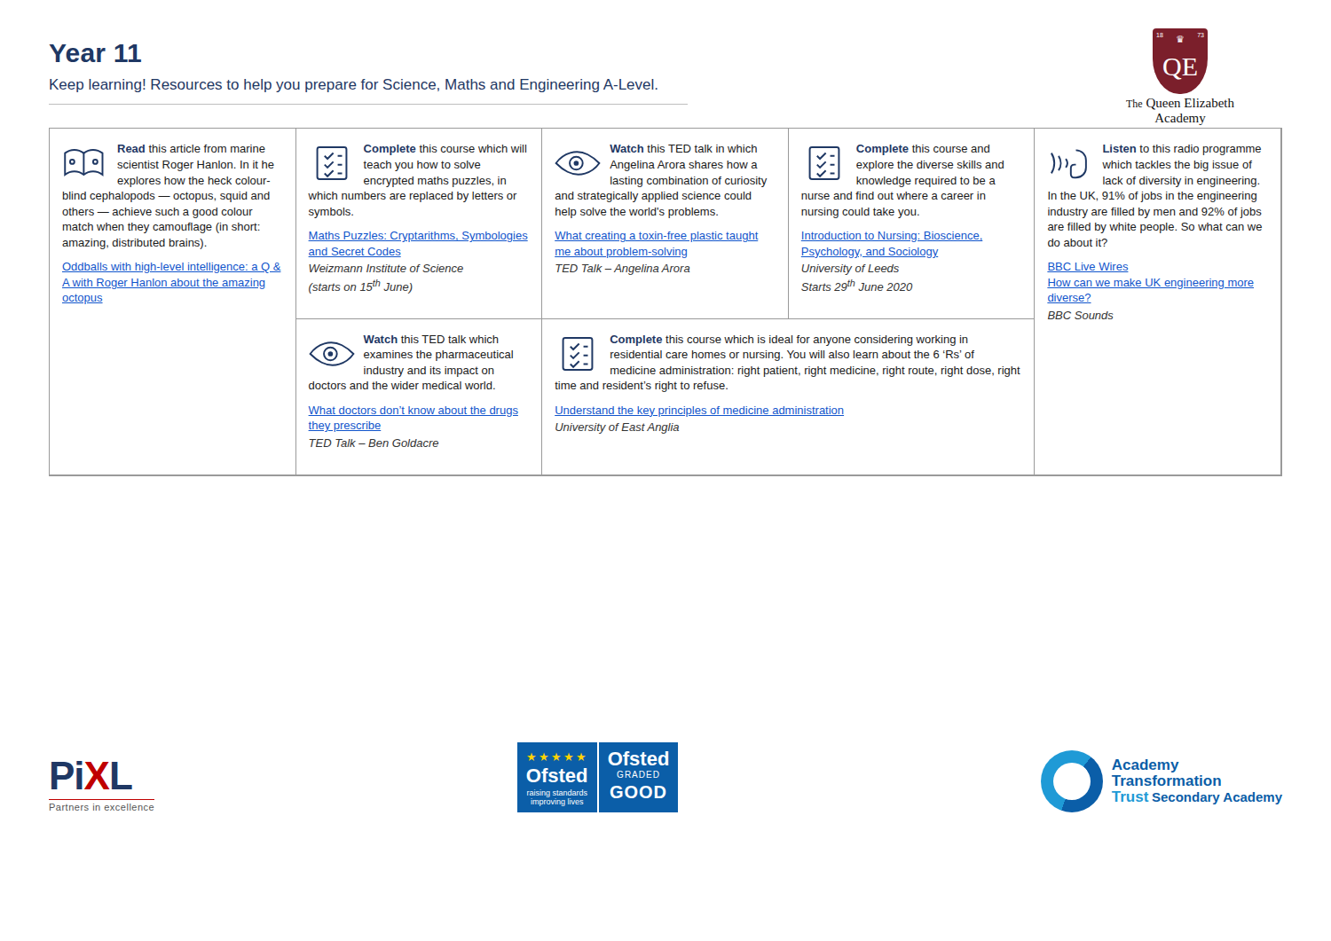Year 11
Keep learning! Resources to help you prepare for Science, Maths and Engineering A-Level.
1873
♛
QE
The Queen Elizabeth
Academy
Read this article from marine scientist Roger Hanlon. In it he explores how the heck colour-blind cephalopods — octopus, squid and others — achieve such a good colour match when they camouflage (in short: amazing, distributed brains).
Oddballs with high-level intelligence: a Q & A with Roger Hanlon about the amazing octopus
Complete this course which will teach you how to solve encrypted maths puzzles, in which numbers are replaced by letters or symbols.
Maths Puzzles: Cryptarithms, Symbologies and Secret Codes Weizmann Institute of Science
(starts on 15th June)
Watch this TED talk in which Angelina Arora shares how a lasting combination of curiosity and strategically applied science could help solve the world's problems.
What creating a toxin-free plastic taught me about problem-solving TED Talk – Angelina Arora
Complete this course and explore the diverse skills and knowledge required to be a nurse and find out where a career in nursing could take you.
Introduction to Nursing: Bioscience, Psychology, and Sociology University of Leeds
Starts 29th June 2020
Listen to this radio programme which tackles the big issue of lack of diversity in engineering. In the UK, 91% of jobs in the engineering industry are filled by men and 92% of jobs are filled by white people. So what can we do about it?
BBC Live Wires
How can we make UK engineering more diverse? BBC Sounds
Watch this TED talk which examines the pharmaceutical industry and its impact on doctors and the wider medical world.
What doctors don’t know about the drugs they prescribe TED Talk – Ben Goldacre
Complete this course which is ideal for anyone considering working in residential care homes or nursing. You will also learn about the 6 ‘Rs’ of medicine administration: right patient, right medicine, right route, right dose, right time and resident’s right to refuse.
Understand the key principles of medicine administration University of East Anglia
Pi XL
Partners in excellence
★★★★★
Ofsted
raising standards
improving lives
Ofsted
GRADED
GOOD
Academy
Transformation
Trust Secondary Academy